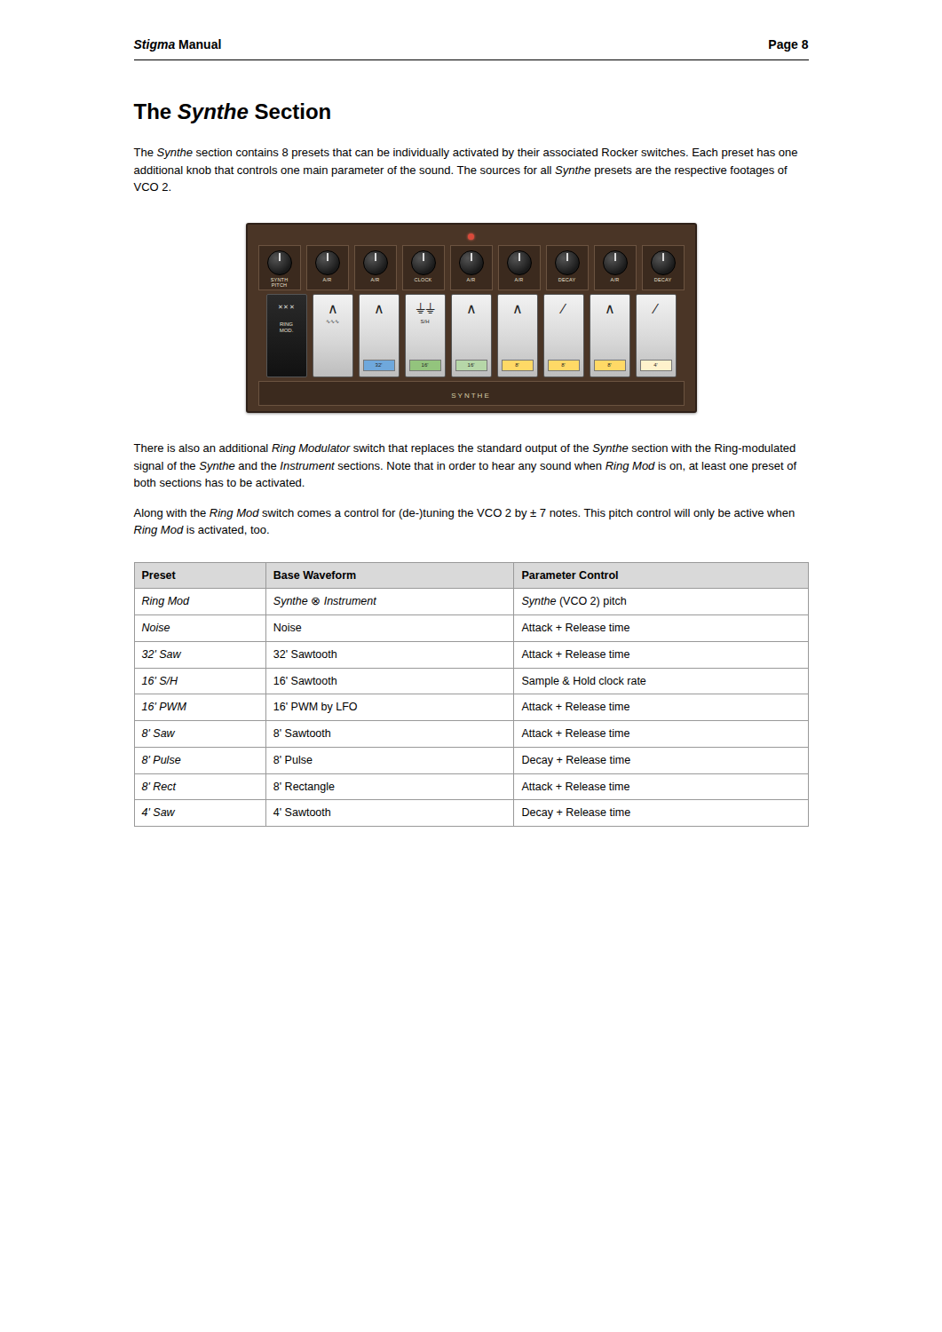Stigma Manual Page 8
The Synthe Section
The Synthe section contains 8 presets that can be individually activated by their associated Rocker switches. Each preset has one additional knob that controls one main parameter of the sound. The sources for all Synthe presets are the respective footages of VCO 2.
SYNTH
PITCH
A/R
A/R
CLOCK
A/R
A/R
DECAY
A/R
DECAY
✕✕✕
RING
MOD.
∧
∿∿∿
∧
32'
⏚⏚
S/H
16'
∧
16'
∧
8'
∕
8'
∧
8'
∕
4'
SYNTHE
There is also an additional Ring Modulator switch that replaces the standard output of the Synthe section with the Ring-modulated signal of the Synthe and the Instrument sections. Note that in order to hear any sound when Ring Mod is on, at least one preset of both sections has to be activated.
Along with the Ring Mod switch comes a control for (de-)tuning the VCO 2 by ± 7 notes. This pitch control will only be active when Ring Mod is activated, too.
| Preset | Base Waveform | Parameter Control |
| --- | --- | --- |
| Ring Mod | Synthe ⊗ Instrument | Synthe (VCO 2) pitch |
| Noise | Noise | Attack + Release time |
| 32' Saw | 32' Sawtooth | Attack + Release time |
| 16' S/H | 16' Sawtooth | Sample & Hold clock rate |
| 16' PWM | 16' PWM by LFO | Attack + Release time |
| 8' Saw | 8' Sawtooth | Attack + Release time |
| 8' Pulse | 8' Pulse | Decay + Release time |
| 8' Rect | 8' Rectangle | Attack + Release time |
| 4' Saw | 4' Sawtooth | Decay + Release time |